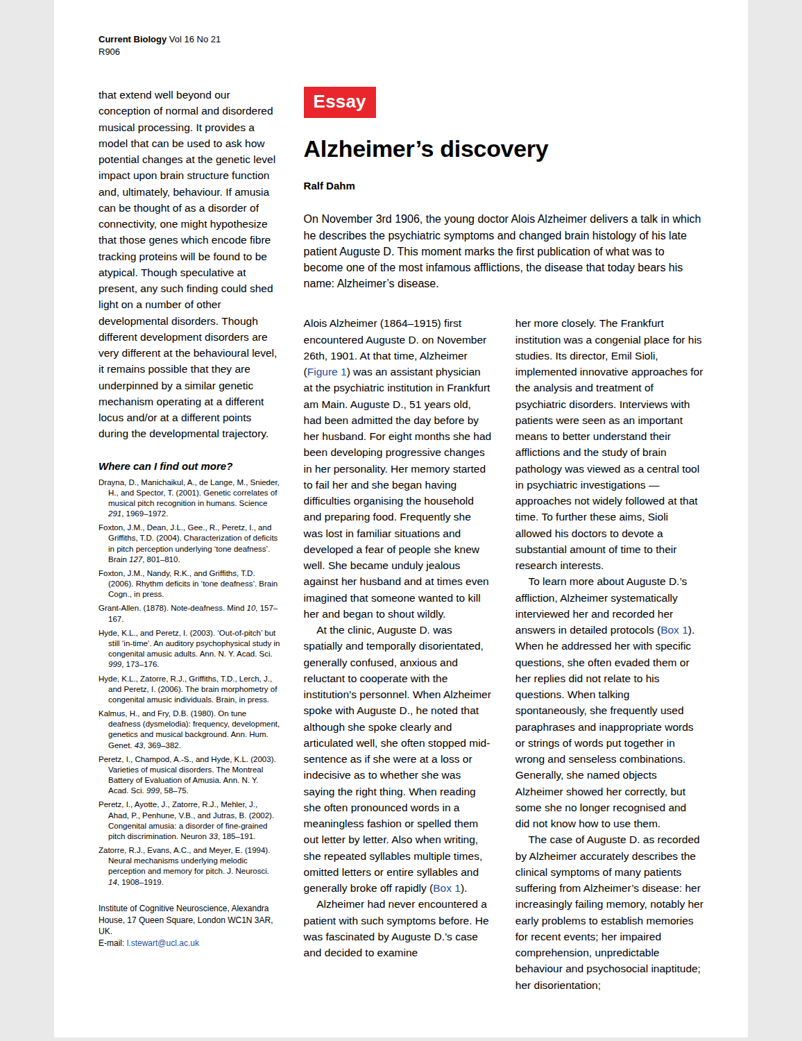Current Biology Vol 16 No 21
R906
that extend well beyond our conception of normal and disordered musical processing. It provides a model that can be used to ask how potential changes at the genetic level impact upon brain structure function and, ultimately, behaviour. If amusia can be thought of as a disorder of connectivity, one might hypothesize that those genes which encode fibre tracking proteins will be found to be atypical. Though speculative at present, any such finding could shed light on a number of other developmental disorders. Though different development disorders are very different at the behavioural level, it remains possible that they are underpinned by a similar genetic mechanism operating at a different locus and/or at a different points during the developmental trajectory.
Where can I find out more?
Drayna, D., Manichaikul, A., de Lange, M., Snieder, H., and Spector, T. (2001). Genetic correlates of musical pitch recognition in humans. Science 291, 1969–1972.
Foxton, J.M., Dean, J.L., Gee., R., Peretz, I., and Griffiths, T.D. (2004). Characterization of deficits in pitch perception underlying ‘tone deafness’. Brain 127, 801–810.
Foxton, J.M., Nandy, R.K., and Griffiths, T.D. (2006). Rhythm deficits in ‘tone deafness’. Brain Cogn., in press.
Grant-Allen. (1878). Note-deafness. Mind 10, 157–167.
Hyde, K.L., and Peretz, I. (2003). ‘Out-of-pitch’ but still ‘in-time’. An auditory psychophysical study in congenital amusic adults. Ann. N. Y. Acad. Sci. 999, 173–176.
Hyde, K.L., Zatorre, R.J., Griffiths, T.D., Lerch, J., and Peretz, I. (2006). The brain morphometry of congenital amusic individuals. Brain, in press.
Kalmus, H., and Fry, D.B. (1980). On tune deafness (dysmelodia): frequency, development, genetics and musical background. Ann. Hum. Genet. 43, 369–382.
Peretz, I., Champod, A.-S., and Hyde, K.L. (2003). Varieties of musical disorders. The Montreal Battery of Evaluation of Amusia. Ann. N. Y. Acad. Sci. 999, 58–75.
Peretz, I., Ayotte, J., Zatorre, R.J., Mehler, J., Ahad, P., Penhune, V.B., and Jutras, B. (2002). Congenital amusia: a disorder of fine-grained pitch discrimination. Neuron 33, 185–191.
Zatorre, R.J., Evans, A.C., and Meyer, E. (1994). Neural mechanisms underlying melodic perception and memory for pitch. J. Neurosci. 14, 1908–1919.
Institute of Cognitive Neuroscience, Alexandra House, 17 Queen Square, London WC1N 3AR, UK.
E-mail: l.stewart@ucl.ac.uk
Essay
Alzheimer’s discovery
Ralf Dahm
On November 3rd 1906, the young doctor Alois Alzheimer delivers a talk in which he describes the psychiatric symptoms and changed brain histology of his late patient Auguste D. This moment marks the first publication of what was to become one of the most infamous afflictions, the disease that today bears his name: Alzheimer’s disease.
Alois Alzheimer (1864–1915) first encountered Auguste D. on November 26th, 1901. At that time, Alzheimer (Figure 1) was an assistant physician at the psychiatric institution in Frankfurt am Main. Auguste D., 51 years old, had been admitted the day before by her husband. For eight months she had been developing progressive changes in her personality. Her memory started to fail her and she began having difficulties organising the household and preparing food. Frequently she was lost in familiar situations and developed a fear of people she knew well. She became unduly jealous against her husband and at times even imagined that someone wanted to kill her and began to shout wildly.
At the clinic, Auguste D. was spatially and temporally disorientated, generally confused, anxious and reluctant to cooperate with the institution’s personnel. When Alzheimer spoke with Auguste D., he noted that although she spoke clearly and articulated well, she often stopped mid-sentence as if she were at a loss or indecisive as to whether she was saying the right thing. When reading she often pronounced words in a meaningless fashion or spelled them out letter by letter. Also when writing, she repeated syllables multiple times, omitted letters or entire syllables and generally broke off rapidly (Box 1).
Alzheimer had never encountered a patient with such symptoms before. He was fascinated by Auguste D.’s case and decided to examine
her more closely. The Frankfurt institution was a congenial place for his studies. Its director, Emil Sioli, implemented innovative approaches for the analysis and treatment of psychiatric disorders. Interviews with patients were seen as an important means to better understand their afflictions and the study of brain pathology was viewed as a central tool in psychiatric investigations — approaches not widely followed at that time. To further these aims, Sioli allowed his doctors to devote a substantial amount of time to their research interests.
To learn more about Auguste D.’s affliction, Alzheimer systematically interviewed her and recorded her answers in detailed protocols (Box 1). When he addressed her with specific questions, she often evaded them or her replies did not relate to his questions. When talking spontaneously, she frequently used paraphrases and inappropriate words or strings of words put together in wrong and senseless combinations. Generally, she named objects Alzheimer showed her correctly, but some she no longer recognised and did not know how to use them.
The case of Auguste D. as recorded by Alzheimer accurately describes the clinical symptoms of many patients suffering from Alzheimer’s disease: her increasingly failing memory, notably her early problems to establish memories for recent events; her impaired comprehension, unpredictable behaviour and psychosocial inaptitude; her disorientation;